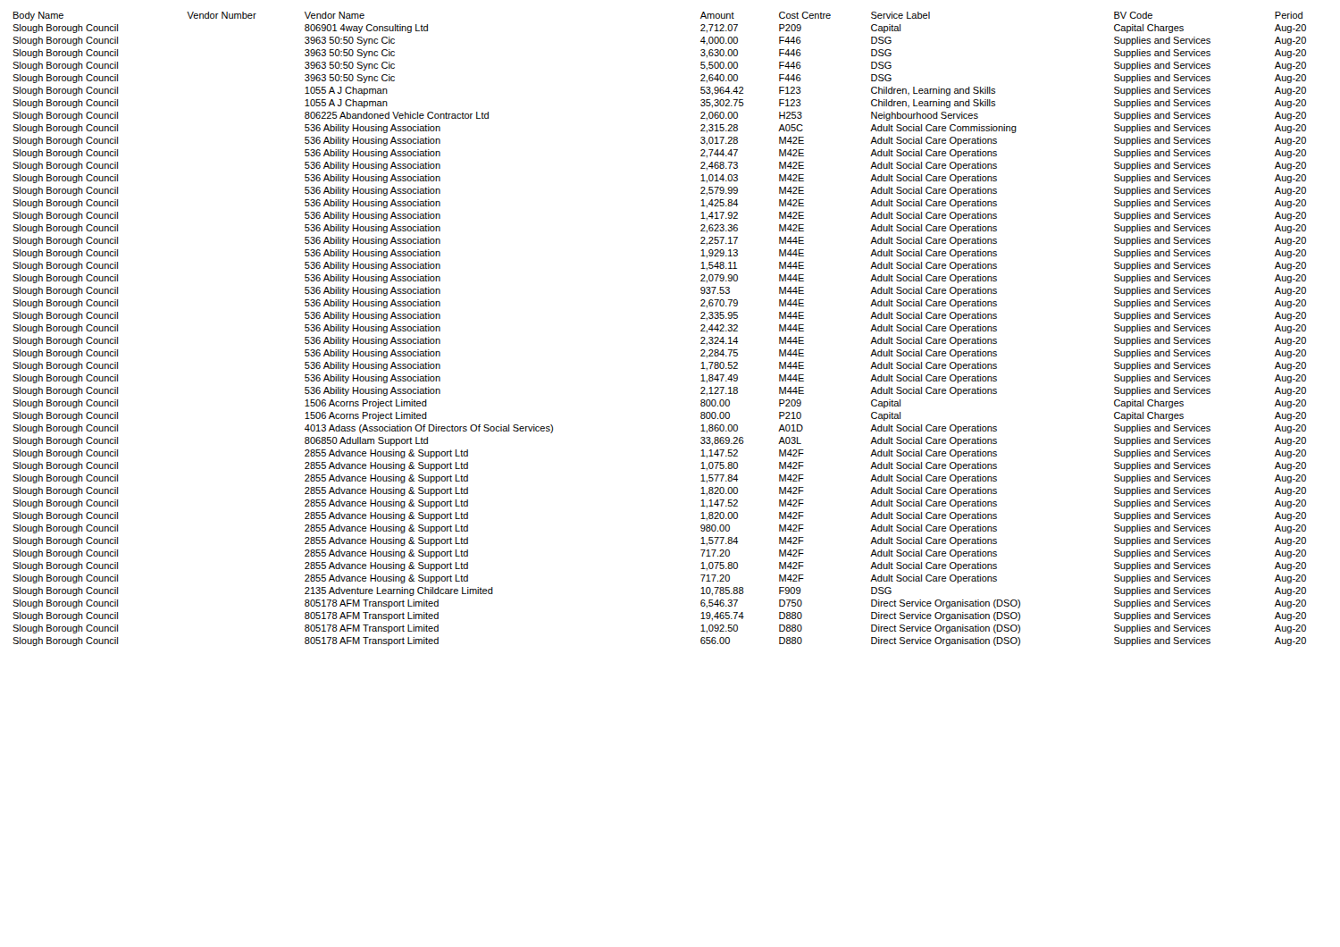| Body Name | Vendor Number | Vendor Name | Amount | Cost Centre | Service Label | BV Code | Period |
| --- | --- | --- | --- | --- | --- | --- | --- |
| Slough Borough Council | | 806901 4way Consulting Ltd | 2,712.07 | P209 | Capital | Capital Charges | Aug-20 |
| Slough Borough Council | | 3963 50:50 Sync Cic | 4,000.00 | F446 | DSG | Supplies and Services | Aug-20 |
| Slough Borough Council | | 3963 50:50 Sync Cic | 3,630.00 | F446 | DSG | Supplies and Services | Aug-20 |
| Slough Borough Council | | 3963 50:50 Sync Cic | 5,500.00 | F446 | DSG | Supplies and Services | Aug-20 |
| Slough Borough Council | | 3963 50:50 Sync Cic | 2,640.00 | F446 | DSG | Supplies and Services | Aug-20 |
| Slough Borough Council | | 1055 A J Chapman | 53,964.42 | F123 | Children, Learning and Skills | Supplies and Services | Aug-20 |
| Slough Borough Council | | 1055 A J Chapman | 35,302.75 | F123 | Children, Learning and Skills | Supplies and Services | Aug-20 |
| Slough Borough Council | | 806225 Abandoned Vehicle Contractor Ltd | 2,060.00 | H253 | Neighbourhood Services | Supplies and Services | Aug-20 |
| Slough Borough Council | | 536 Ability Housing Association | 2,315.28 | A05C | Adult Social Care Commissioning | Supplies and Services | Aug-20 |
| Slough Borough Council | | 536 Ability Housing Association | 3,017.28 | M42E | Adult Social Care Operations | Supplies and Services | Aug-20 |
| Slough Borough Council | | 536 Ability Housing Association | 2,744.47 | M42E | Adult Social Care Operations | Supplies and Services | Aug-20 |
| Slough Borough Council | | 536 Ability Housing Association | 2,468.73 | M42E | Adult Social Care Operations | Supplies and Services | Aug-20 |
| Slough Borough Council | | 536 Ability Housing Association | 1,014.03 | M42E | Adult Social Care Operations | Supplies and Services | Aug-20 |
| Slough Borough Council | | 536 Ability Housing Association | 2,579.99 | M42E | Adult Social Care Operations | Supplies and Services | Aug-20 |
| Slough Borough Council | | 536 Ability Housing Association | 1,425.84 | M42E | Adult Social Care Operations | Supplies and Services | Aug-20 |
| Slough Borough Council | | 536 Ability Housing Association | 1,417.92 | M42E | Adult Social Care Operations | Supplies and Services | Aug-20 |
| Slough Borough Council | | 536 Ability Housing Association | 2,623.36 | M42E | Adult Social Care Operations | Supplies and Services | Aug-20 |
| Slough Borough Council | | 536 Ability Housing Association | 2,257.17 | M44E | Adult Social Care Operations | Supplies and Services | Aug-20 |
| Slough Borough Council | | 536 Ability Housing Association | 1,929.13 | M44E | Adult Social Care Operations | Supplies and Services | Aug-20 |
| Slough Borough Council | | 536 Ability Housing Association | 1,548.11 | M44E | Adult Social Care Operations | Supplies and Services | Aug-20 |
| Slough Borough Council | | 536 Ability Housing Association | 2,079.90 | M44E | Adult Social Care Operations | Supplies and Services | Aug-20 |
| Slough Borough Council | | 536 Ability Housing Association | 937.53 | M44E | Adult Social Care Operations | Supplies and Services | Aug-20 |
| Slough Borough Council | | 536 Ability Housing Association | 2,670.79 | M44E | Adult Social Care Operations | Supplies and Services | Aug-20 |
| Slough Borough Council | | 536 Ability Housing Association | 2,335.95 | M44E | Adult Social Care Operations | Supplies and Services | Aug-20 |
| Slough Borough Council | | 536 Ability Housing Association | 2,442.32 | M44E | Adult Social Care Operations | Supplies and Services | Aug-20 |
| Slough Borough Council | | 536 Ability Housing Association | 2,324.14 | M44E | Adult Social Care Operations | Supplies and Services | Aug-20 |
| Slough Borough Council | | 536 Ability Housing Association | 2,284.75 | M44E | Adult Social Care Operations | Supplies and Services | Aug-20 |
| Slough Borough Council | | 536 Ability Housing Association | 1,780.52 | M44E | Adult Social Care Operations | Supplies and Services | Aug-20 |
| Slough Borough Council | | 536 Ability Housing Association | 1,847.49 | M44E | Adult Social Care Operations | Supplies and Services | Aug-20 |
| Slough Borough Council | | 536 Ability Housing Association | 2,127.18 | M44E | Adult Social Care Operations | Supplies and Services | Aug-20 |
| Slough Borough Council | | 1506 Acorns Project Limited | 800.00 | P209 | Capital | Capital Charges | Aug-20 |
| Slough Borough Council | | 1506 Acorns Project Limited | 800.00 | P210 | Capital | Capital Charges | Aug-20 |
| Slough Borough Council | | 4013 Adass (Association Of Directors Of Social Services) | 1,860.00 | A01D | Adult Social Care Operations | Supplies and Services | Aug-20 |
| Slough Borough Council | | 806850 Adullam Support Ltd | 33,869.26 | A03L | Adult Social Care Operations | Supplies and Services | Aug-20 |
| Slough Borough Council | | 2855 Advance Housing & Support Ltd | 1,147.52 | M42F | Adult Social Care Operations | Supplies and Services | Aug-20 |
| Slough Borough Council | | 2855 Advance Housing & Support Ltd | 1,075.80 | M42F | Adult Social Care Operations | Supplies and Services | Aug-20 |
| Slough Borough Council | | 2855 Advance Housing & Support Ltd | 1,577.84 | M42F | Adult Social Care Operations | Supplies and Services | Aug-20 |
| Slough Borough Council | | 2855 Advance Housing & Support Ltd | 1,820.00 | M42F | Adult Social Care Operations | Supplies and Services | Aug-20 |
| Slough Borough Council | | 2855 Advance Housing & Support Ltd | 1,147.52 | M42F | Adult Social Care Operations | Supplies and Services | Aug-20 |
| Slough Borough Council | | 2855 Advance Housing & Support Ltd | 1,820.00 | M42F | Adult Social Care Operations | Supplies and Services | Aug-20 |
| Slough Borough Council | | 2855 Advance Housing & Support Ltd | 980.00 | M42F | Adult Social Care Operations | Supplies and Services | Aug-20 |
| Slough Borough Council | | 2855 Advance Housing & Support Ltd | 1,577.84 | M42F | Adult Social Care Operations | Supplies and Services | Aug-20 |
| Slough Borough Council | | 2855 Advance Housing & Support Ltd | 717.20 | M42F | Adult Social Care Operations | Supplies and Services | Aug-20 |
| Slough Borough Council | | 2855 Advance Housing & Support Ltd | 1,075.80 | M42F | Adult Social Care Operations | Supplies and Services | Aug-20 |
| Slough Borough Council | | 2855 Advance Housing & Support Ltd | 717.20 | M42F | Adult Social Care Operations | Supplies and Services | Aug-20 |
| Slough Borough Council | | 2135 Adventure Learning Childcare Limited | 10,785.88 | F909 | DSG | Supplies and Services | Aug-20 |
| Slough Borough Council | | 805178 AFM Transport Limited | 6,546.37 | D750 | Direct Service Organisation (DSO) | Supplies and Services | Aug-20 |
| Slough Borough Council | | 805178 AFM Transport Limited | 19,465.74 | D880 | Direct Service Organisation (DSO) | Supplies and Services | Aug-20 |
| Slough Borough Council | | 805178 AFM Transport Limited | 1,092.50 | D880 | Direct Service Organisation (DSO) | Supplies and Services | Aug-20 |
| Slough Borough Council | | 805178 AFM Transport Limited | 656.00 | D880 | Direct Service Organisation (DSO) | Supplies and Services | Aug-20 |